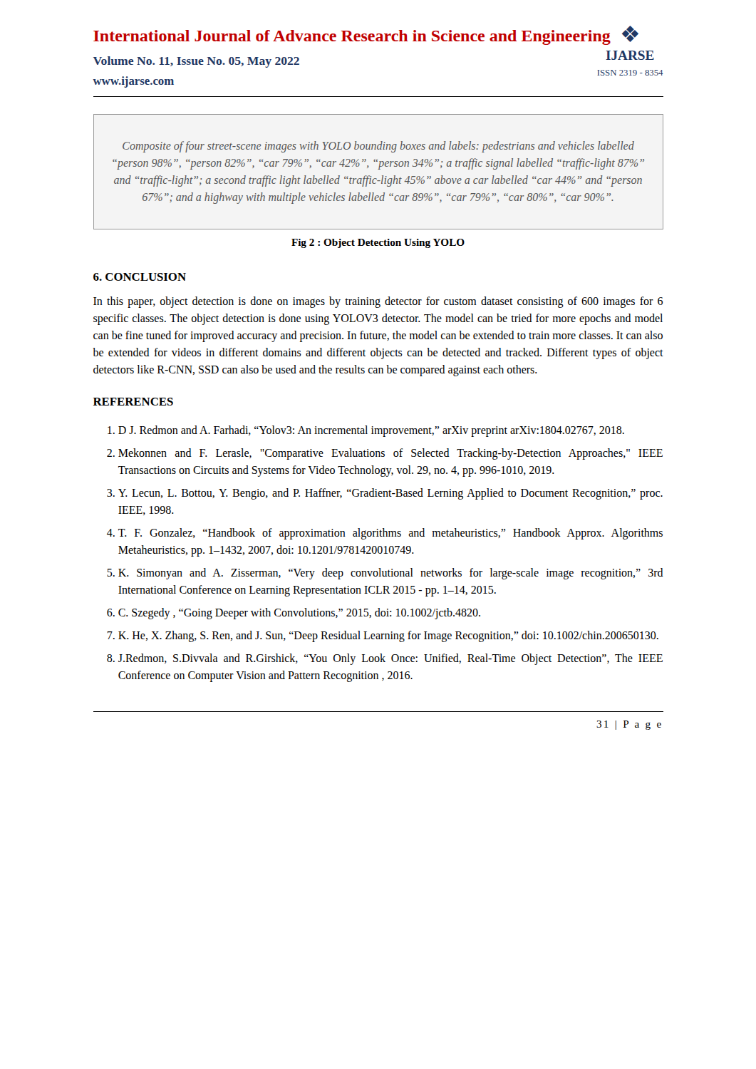❖
IJARSE
ISSN 2319 - 8354
International Journal of Advance Research in Science and Engineering
Volume No. 11, Issue No. 05, May 2022
www.ijarse.com
Composite of four street-scene images with YOLO bounding boxes and labels: pedestrians and vehicles labelled “person 98%”, “person 82%”, “car 79%”, “car 42%”, “person 34%”; a traffic signal labelled “traffic-light 87%” and “traffic-light”; a second traffic light labelled “traffic-light 45%” above a car labelled “car 44%” and “person 67%”; and a highway with multiple vehicles labelled “car 89%”, “car 79%”, “car 80%”, “car 90%”.
Fig 2 : Object Detection Using YOLO
6. CONCLUSION
In this paper, object detection is done on images by training detector for custom dataset consisting of 600 images for 6 specific classes. The object detection is done using YOLOV3 detector. The model can be tried for more epochs and model can be fine tuned for improved accuracy and precision. In future, the model can be extended to train more classes. It can also be extended for videos in different domains and different objects can be detected and tracked. Different types of object detectors like R-CNN, SSD can also be used and the results can be compared against each others.
REFERENCES
D J. Redmon and A. Farhadi, “Yolov3: An incremental improvement,” arXiv preprint arXiv:1804.02767, 2018.
Mekonnen and F. Lerasle, "Comparative Evaluations of Selected Tracking-by-Detection Approaches," IEEE Transactions on Circuits and Systems for Video Technology, vol. 29, no. 4, pp. 996-1010, 2019.
Y. Lecun, L. Bottou, Y. Bengio, and P. Haffner, “Gradient-Based Lerning Applied to Document Recognition,” proc. IEEE, 1998.
T. F. Gonzalez, “Handbook of approximation algorithms and metaheuristics,” Handbook Approx. Algorithms Metaheuristics, pp. 1–1432, 2007, doi: 10.1201/9781420010749.
K. Simonyan and A. Zisserman, “Very deep convolutional networks for large-scale image recognition,” 3rd International Conference on Learning Representation ICLR 2015 - pp. 1–14, 2015.
C. Szegedy , “Going Deeper with Convolutions,” 2015, doi: 10.1002/jctb.4820.
K. He, X. Zhang, S. Ren, and J. Sun, “Deep Residual Learning for Image Recognition,” doi: 10.1002/chin.200650130.
J.Redmon, S.Divvala and R.Girshick, “You Only Look Once: Unified, Real-Time Object Detection”, The IEEE Conference on Computer Vision and Pattern Recognition , 2016.
31 | P a g e